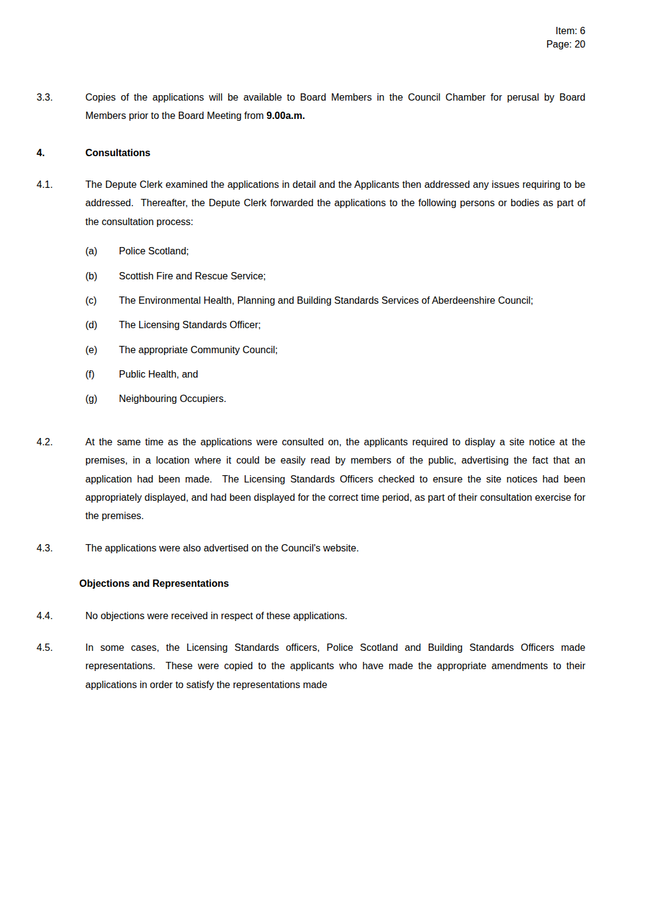Item: 6
Page: 20
3.3.
Copies of the applications will be available to Board Members in the Council Chamber for perusal by Board Members prior to the Board Meeting from 9.00a.m.
4. Consultations
4.1.
The Depute Clerk examined the applications in detail and the Applicants then addressed any issues requiring to be addressed. Thereafter, the Depute Clerk forwarded the applications to the following persons or bodies as part of the consultation process:
(a) Police Scotland;
(b) Scottish Fire and Rescue Service;
(c) The Environmental Health, Planning and Building Standards Services of Aberdeenshire Council;
(d) The Licensing Standards Officer;
(e) The appropriate Community Council;
(f) Public Health, and
(g) Neighbouring Occupiers.
4.2.
At the same time as the applications were consulted on, the applicants required to display a site notice at the premises, in a location where it could be easily read by members of the public, advertising the fact that an application had been made. The Licensing Standards Officers checked to ensure the site notices had been appropriately displayed, and had been displayed for the correct time period, as part of their consultation exercise for the premises.
4.3.
The applications were also advertised on the Council's website.
Objections and Representations
4.4.
No objections were received in respect of these applications.
4.5.
In some cases, the Licensing Standards officers, Police Scotland and Building Standards Officers made representations. These were copied to the applicants who have made the appropriate amendments to their applications in order to satisfy the representations made